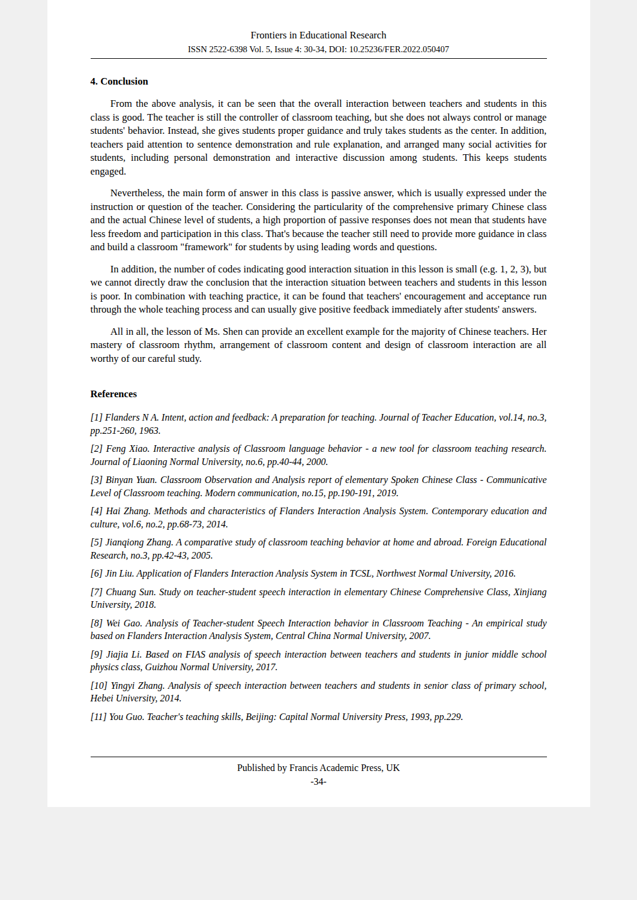Frontiers in Educational Research
ISSN 2522-6398 Vol. 5, Issue 4: 30-34, DOI: 10.25236/FER.2022.050407
4. Conclusion
From the above analysis, it can be seen that the overall interaction between teachers and students in this class is good. The teacher is still the controller of classroom teaching, but she does not always control or manage students' behavior. Instead, she gives students proper guidance and truly takes students as the center. In addition, teachers paid attention to sentence demonstration and rule explanation, and arranged many social activities for students, including personal demonstration and interactive discussion among students. This keeps students engaged.
Nevertheless, the main form of answer in this class is passive answer, which is usually expressed under the instruction or question of the teacher. Considering the particularity of the comprehensive primary Chinese class and the actual Chinese level of students, a high proportion of passive responses does not mean that students have less freedom and participation in this class. That's because the teacher still need to provide more guidance in class and build a classroom "framework" for students by using leading words and questions.
In addition, the number of codes indicating good interaction situation in this lesson is small (e.g. 1, 2, 3), but we cannot directly draw the conclusion that the interaction situation between teachers and students in this lesson is poor. In combination with teaching practice, it can be found that teachers' encouragement and acceptance run through the whole teaching process and can usually give positive feedback immediately after students' answers.
All in all, the lesson of Ms. Shen can provide an excellent example for the majority of Chinese teachers. Her mastery of classroom rhythm, arrangement of classroom content and design of classroom interaction are all worthy of our careful study.
References
[1] Flanders N A. Intent, action and feedback: A preparation for teaching. Journal of Teacher Education, vol.14, no.3, pp.251-260, 1963.
[2] Feng Xiao. Interactive analysis of Classroom language behavior - a new tool for classroom teaching research. Journal of Liaoning Normal University, no.6, pp.40-44, 2000.
[3] Binyan Yuan. Classroom Observation and Analysis report of elementary Spoken Chinese Class - Communicative Level of Classroom teaching. Modern communication, no.15, pp.190-191, 2019.
[4] Hai Zhang. Methods and characteristics of Flanders Interaction Analysis System. Contemporary education and culture, vol.6, no.2, pp.68-73, 2014.
[5] Jianqiong Zhang. A comparative study of classroom teaching behavior at home and abroad. Foreign Educational Research, no.3, pp.42-43, 2005.
[6] Jin Liu. Application of Flanders Interaction Analysis System in TCSL, Northwest Normal University, 2016.
[7] Chuang Sun. Study on teacher-student speech interaction in elementary Chinese Comprehensive Class, Xinjiang University, 2018.
[8] Wei Gao. Analysis of Teacher-student Speech Interaction behavior in Classroom Teaching - An empirical study based on Flanders Interaction Analysis System, Central China Normal University, 2007.
[9] Jiajia Li. Based on FIAS analysis of speech interaction between teachers and students in junior middle school physics class, Guizhou Normal University, 2017.
[10] Yingyi Zhang. Analysis of speech interaction between teachers and students in senior class of primary school, Hebei University, 2014.
[11] You Guo. Teacher's teaching skills, Beijing: Capital Normal University Press, 1993, pp.229.
Published by Francis Academic Press, UK
-34-